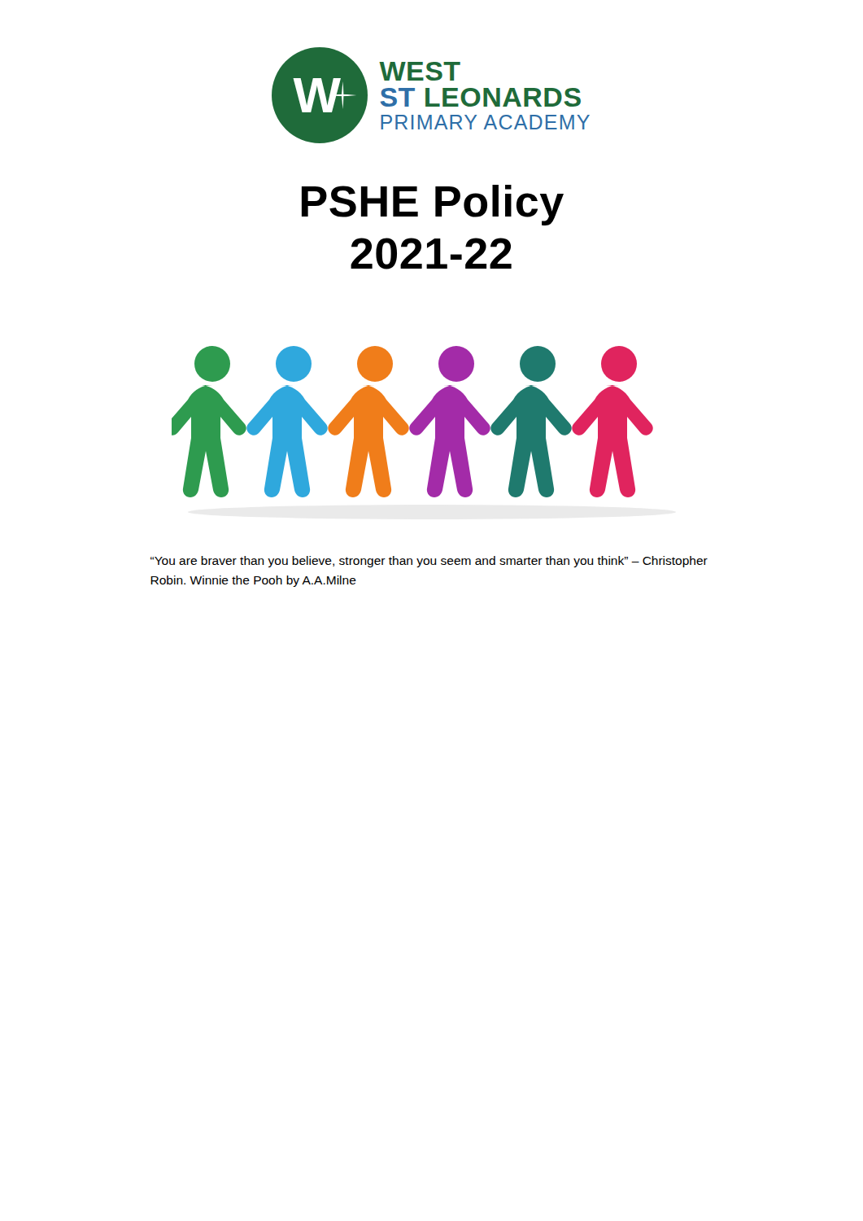W
WEST ST LEONARDS PRIMARY ACADEMY
PSHE Policy2021-22
“You are braver than you believe, stronger than you seem and smarter than you think” – Christopher Robin. Winnie the Pooh by A.A.Milne